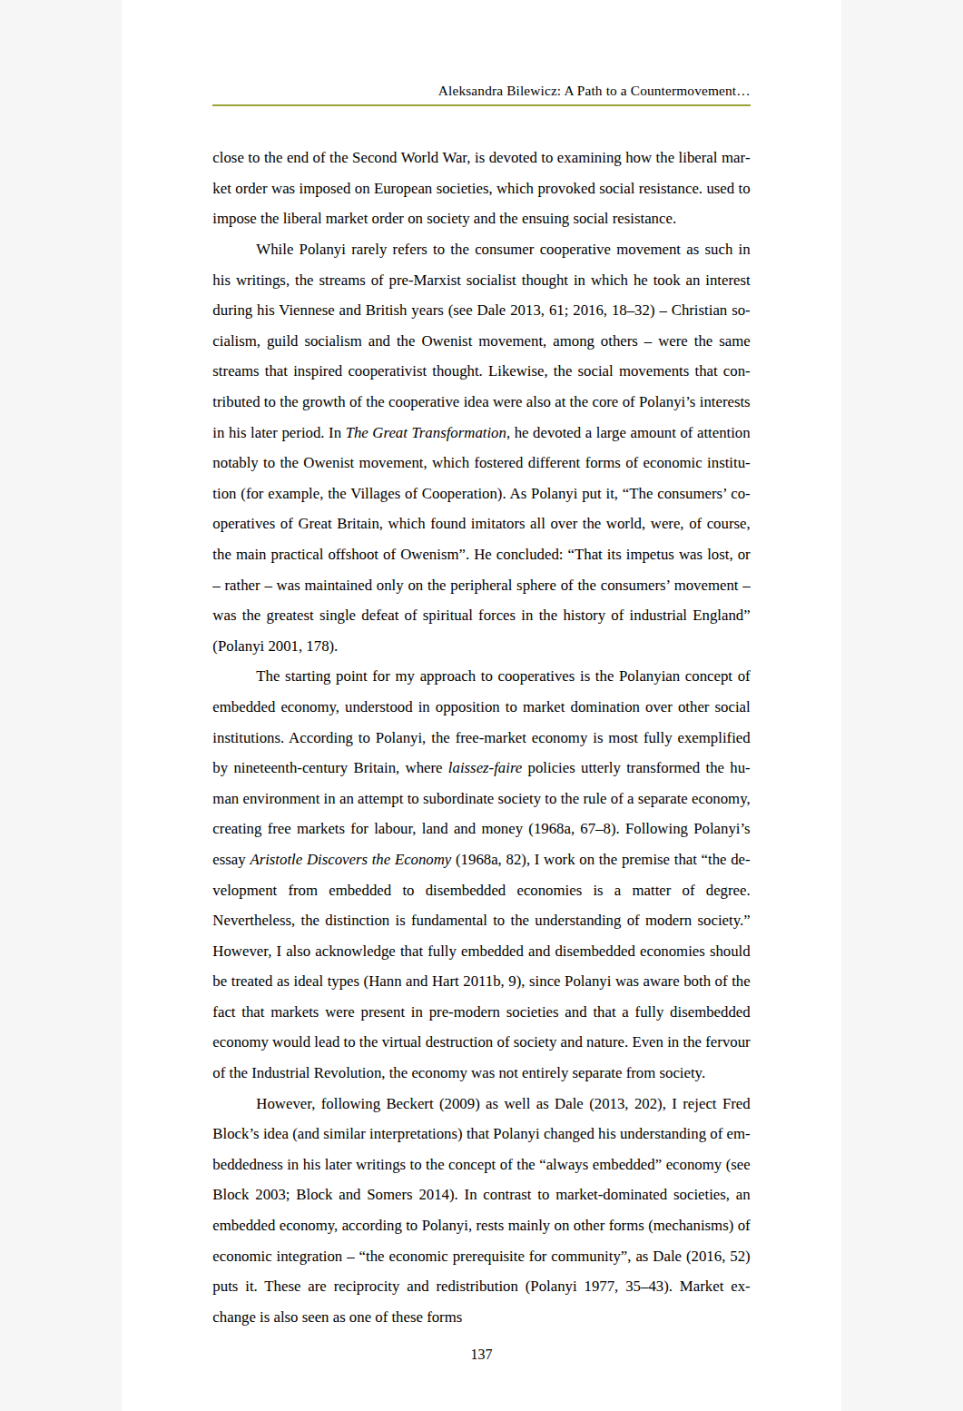Aleksandra Bilewicz: A Path to a Countermovement…
close to the end of the Second World War, is devoted to examining how the liberal market order was imposed on European societies, which provoked social resistance. used to impose the liberal market order on society and the ensuing social resistance.
While Polanyi rarely refers to the consumer cooperative movement as such in his writings, the streams of pre-Marxist socialist thought in which he took an interest during his Viennese and British years (see Dale 2013, 61; 2016, 18–32) – Christian socialism, guild socialism and the Owenist movement, among others – were the same streams that inspired cooperativist thought. Likewise, the social movements that contributed to the growth of the cooperative idea were also at the core of Polanyi’s interests in his later period. In The Great Transformation, he devoted a large amount of attention notably to the Owenist movement, which fostered different forms of economic institution (for example, the Villages of Cooperation). As Polanyi put it, “The consumers’ cooperatives of Great Britain, which found imitators all over the world, were, of course, the main practical offshoot of Owenism”. He concluded: “That its impetus was lost, or – rather – was maintained only on the peripheral sphere of the consumers’ movement – was the greatest single defeat of spiritual forces in the history of industrial England” (Polanyi 2001, 178).
The starting point for my approach to cooperatives is the Polanyian concept of embedded economy, understood in opposition to market domination over other social institutions. According to Polanyi, the free-market economy is most fully exemplified by nineteenth-century Britain, where laissez-faire policies utterly transformed the human environment in an attempt to subordinate society to the rule of a separate economy, creating free markets for labour, land and money (1968a, 67–8). Following Polanyi’s essay Aristotle Discovers the Economy (1968a, 82), I work on the premise that “the development from embedded to disembedded economies is a matter of degree. Nevertheless, the distinction is fundamental to the understanding of modern society.” However, I also acknowledge that fully embedded and disembedded economies should be treated as ideal types (Hann and Hart 2011b, 9), since Polanyi was aware both of the fact that markets were present in pre-modern societies and that a fully disembedded economy would lead to the virtual destruction of society and nature. Even in the fervour of the Industrial Revolution, the economy was not entirely separate from society.
However, following Beckert (2009) as well as Dale (2013, 202), I reject Fred Block’s idea (and similar interpretations) that Polanyi changed his understanding of embeddedness in his later writings to the concept of the “always embedded” economy (see Block 2003; Block and Somers 2014). In contrast to market-dominated societies, an embedded economy, according to Polanyi, rests mainly on other forms (mechanisms) of economic integration – “the economic prerequisite for community”, as Dale (2016, 52) puts it. These are reciprocity and redistribution (Polanyi 1977, 35–43). Market exchange is also seen as one of these forms
137